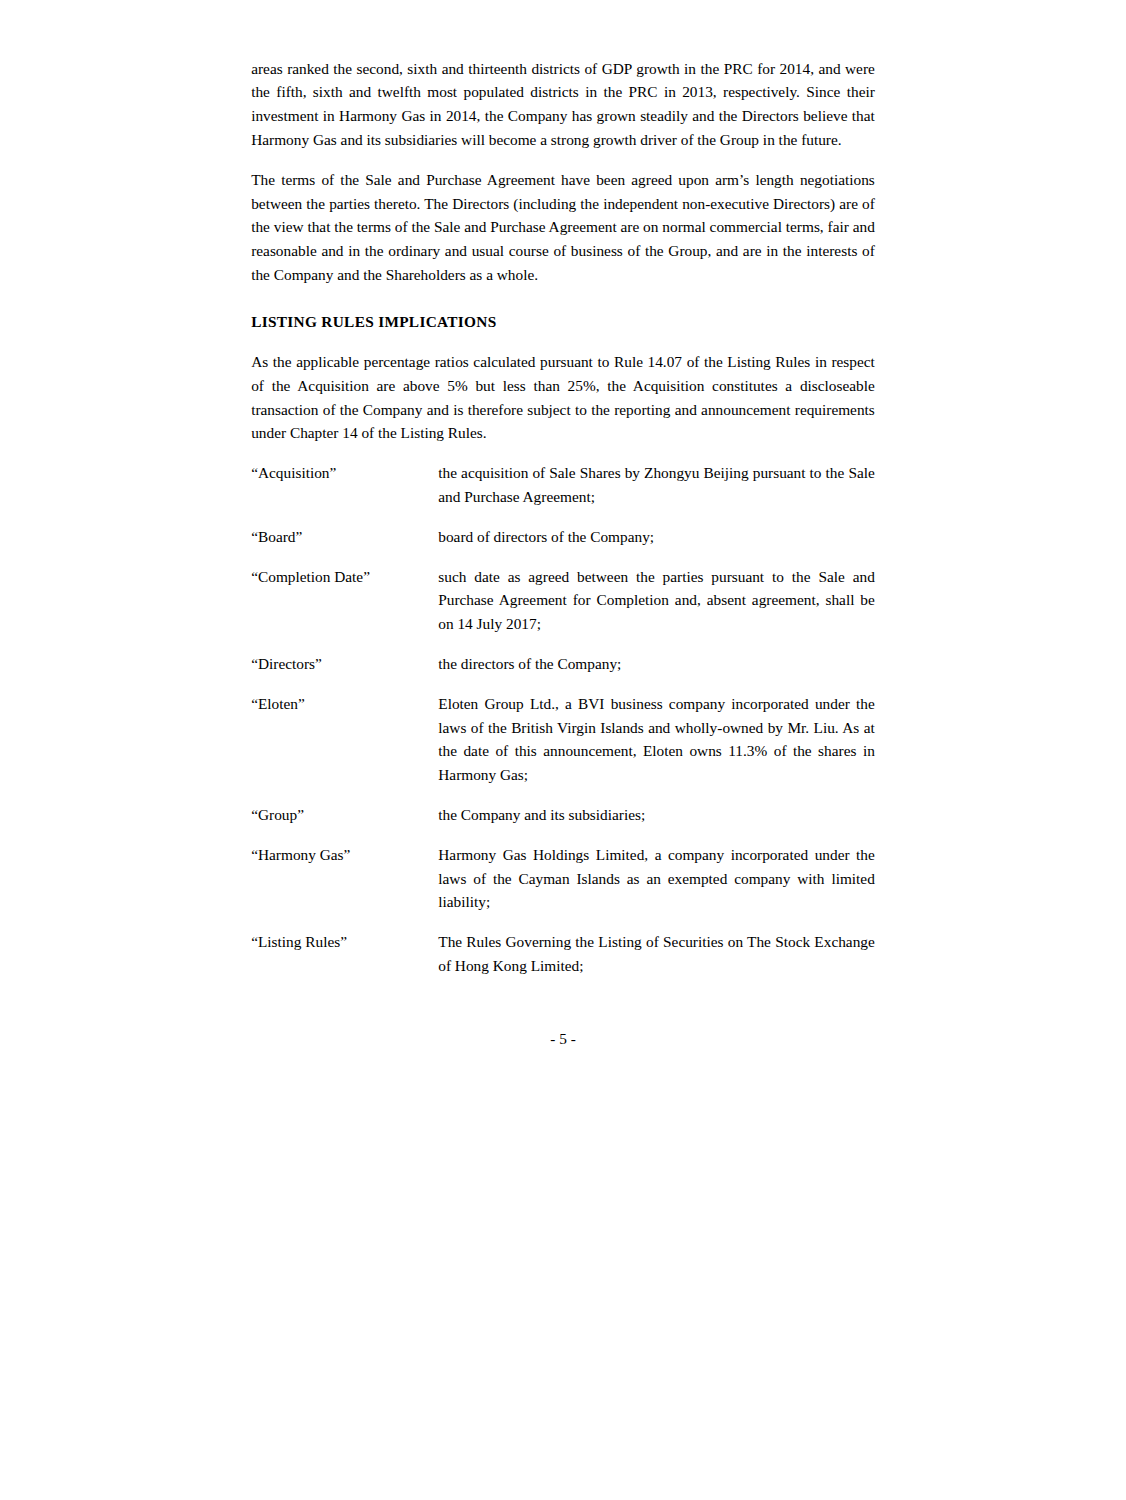areas ranked the second, sixth and thirteenth districts of GDP growth in the PRC for 2014, and were the fifth, sixth and twelfth most populated districts in the PRC in 2013, respectively. Since their investment in Harmony Gas in 2014, the Company has grown steadily and the Directors believe that Harmony Gas and its subsidiaries will become a strong growth driver of the Group in the future.
The terms of the Sale and Purchase Agreement have been agreed upon arm’s length negotiations between the parties thereto. The Directors (including the independent non-executive Directors) are of the view that the terms of the Sale and Purchase Agreement are on normal commercial terms, fair and reasonable and in the ordinary and usual course of business of the Group, and are in the interests of the Company and the Shareholders as a whole.
LISTING RULES IMPLICATIONS
As the applicable percentage ratios calculated pursuant to Rule 14.07 of the Listing Rules in respect of the Acquisition are above 5% but less than 25%, the Acquisition constitutes a discloseable transaction of the Company and is therefore subject to the reporting and announcement requirements under Chapter 14 of the Listing Rules.
| “Acquisition” | the acquisition of Sale Shares by Zhongyu Beijing pursuant to the Sale and Purchase Agreement; |
| “Board” | board of directors of the Company; |
| “Completion Date” | such date as agreed between the parties pursuant to the Sale and Purchase Agreement for Completion and, absent agreement, shall be on 14 July 2017; |
| “Directors” | the directors of the Company; |
| “Eloten” | Eloten Group Ltd., a BVI business company incorporated under the laws of the British Virgin Islands and wholly-owned by Mr. Liu. As at the date of this announcement, Eloten owns 11.3% of the shares in Harmony Gas; |
| “Group” | the Company and its subsidiaries; |
| “Harmony Gas” | Harmony Gas Holdings Limited, a company incorporated under the laws of the Cayman Islands as an exempted company with limited liability; |
| “Listing Rules” | The Rules Governing the Listing of Securities on The Stock Exchange of Hong Kong Limited; |
- 5 -